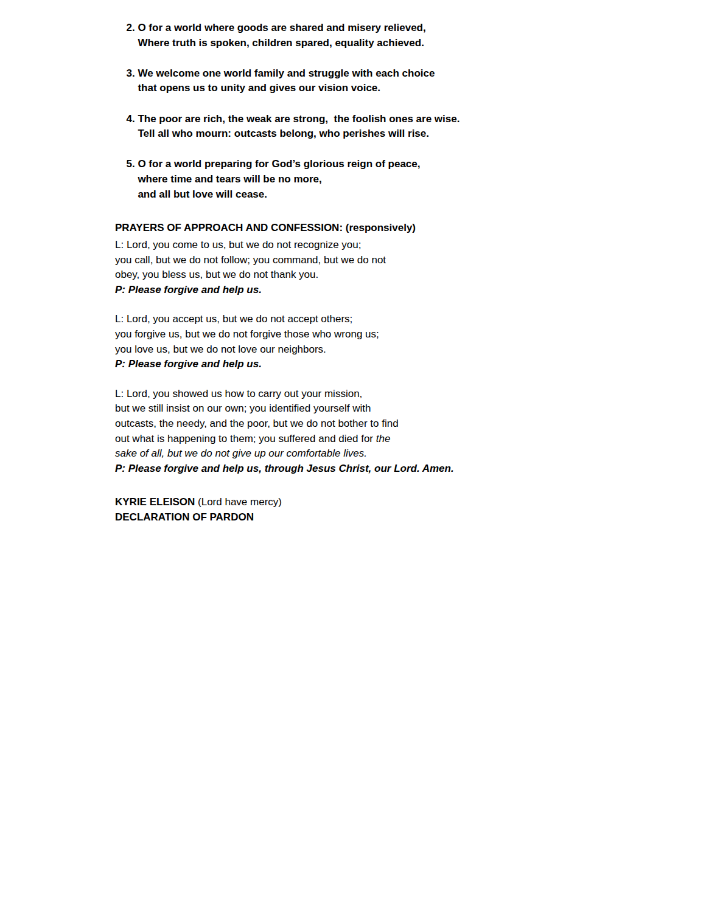O for a world where goods are shared and misery relieved, Where truth is spoken, children spared, equality achieved.
We welcome one world family and struggle with each choice that opens us to unity and gives our vision voice.
The poor are rich, the weak are strong, the foolish ones are wise. Tell all who mourn: outcasts belong, who perishes will rise.
O for a world preparing for God’s glorious reign of peace, where time and tears will be no more, and all but love will cease.
PRAYERS OF APPROACH AND CONFESSION: (responsively)
L: Lord, you come to us, but we do not recognize you;
you call, but we do not follow; you command, but we do not
obey, you bless us, but we do not thank you.
P: Please forgive and help us.
L: Lord, you accept us, but we do not accept others;
you forgive us, but we do not forgive those who wrong us;
you love us, but we do not love our neighbors.
P: Please forgive and help us.
L: Lord, you showed us how to carry out your mission,
but we still insist on our own; you identified yourself with
outcasts, the needy, and the poor, but we do not bother to find
out what is happening to them; you suffered and died for the
sake of all, but we do not give up our comfortable lives.
P: Please forgive and help us, through Jesus Christ, our Lord. Amen.
KYRIE ELEISON (Lord have mercy)
DECLARATION OF PARDON